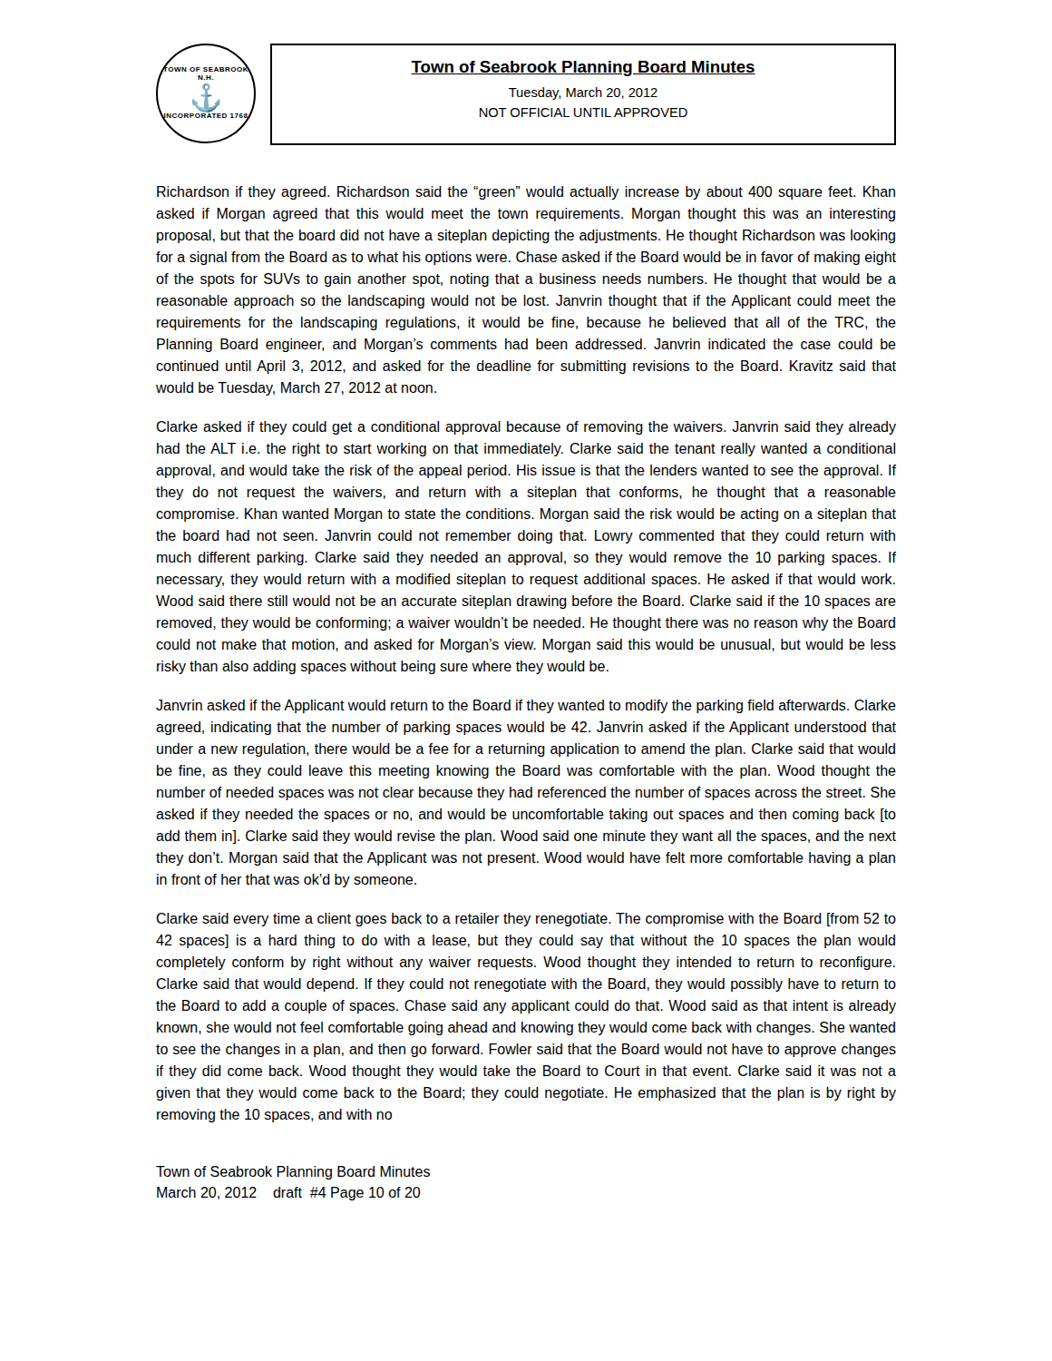TOWN OF SEABROOK N.H.
⚓
INCORPORATED 1768
Town of Seabrook Planning Board Minutes
Tuesday, March 20, 2012
NOT OFFICIAL UNTIL APPROVED
Richardson if they agreed. Richardson said the “green” would actually increase by about 400 square feet. Khan asked if Morgan agreed that this would meet the town requirements. Morgan thought this was an interesting proposal, but that the board did not have a siteplan depicting the adjustments. He thought Richardson was looking for a signal from the Board as to what his options were. Chase asked if the Board would be in favor of making eight of the spots for SUVs to gain another spot, noting that a business needs numbers. He thought that would be a reasonable approach so the landscaping would not be lost. Janvrin thought that if the Applicant could meet the requirements for the landscaping regulations, it would be fine, because he believed that all of the TRC, the Planning Board engineer, and Morgan’s comments had been addressed. Janvrin indicated the case could be continued until April 3, 2012, and asked for the deadline for submitting revisions to the Board. Kravitz said that would be Tuesday, March 27, 2012 at noon.
Clarke asked if they could get a conditional approval because of removing the waivers. Janvrin said they already had the ALT i.e. the right to start working on that immediately. Clarke said the tenant really wanted a conditional approval, and would take the risk of the appeal period. His issue is that the lenders wanted to see the approval. If they do not request the waivers, and return with a siteplan that conforms, he thought that a reasonable compromise. Khan wanted Morgan to state the conditions. Morgan said the risk would be acting on a siteplan that the board had not seen. Janvrin could not remember doing that. Lowry commented that they could return with much different parking. Clarke said they needed an approval, so they would remove the 10 parking spaces. If necessary, they would return with a modified siteplan to request additional spaces. He asked if that would work. Wood said there still would not be an accurate siteplan drawing before the Board. Clarke said if the 10 spaces are removed, they would be conforming; a waiver wouldn’t be needed. He thought there was no reason why the Board could not make that motion, and asked for Morgan’s view. Morgan said this would be unusual, but would be less risky than also adding spaces without being sure where they would be.
Janvrin asked if the Applicant would return to the Board if they wanted to modify the parking field afterwards. Clarke agreed, indicating that the number of parking spaces would be 42. Janvrin asked if the Applicant understood that under a new regulation, there would be a fee for a returning application to amend the plan. Clarke said that would be fine, as they could leave this meeting knowing the Board was comfortable with the plan. Wood thought the number of needed spaces was not clear because they had referenced the number of spaces across the street. She asked if they needed the spaces or no, and would be uncomfortable taking out spaces and then coming back [to add them in]. Clarke said they would revise the plan. Wood said one minute they want all the spaces, and the next they don’t. Morgan said that the Applicant was not present. Wood would have felt more comfortable having a plan in front of her that was ok’d by someone.
Clarke said every time a client goes back to a retailer they renegotiate. The compromise with the Board [from 52 to 42 spaces] is a hard thing to do with a lease, but they could say that without the 10 spaces the plan would completely conform by right without any waiver requests. Wood thought they intended to return to reconfigure. Clarke said that would depend. If they could not renegotiate with the Board, they would possibly have to return to the Board to add a couple of spaces. Chase said any applicant could do that. Wood said as that intent is already known, she would not feel comfortable going ahead and knowing they would come back with changes. She wanted to see the changes in a plan, and then go forward. Fowler said that the Board would not have to approve changes if they did come back. Wood thought they would take the Board to Court in that event. Clarke said it was not a given that they would come back to the Board; they could negotiate. He emphasized that the plan is by right by removing the 10 spaces, and with no
Town of Seabrook Planning Board Minutes
March 20, 2012 draft #4 Page 10 of 20